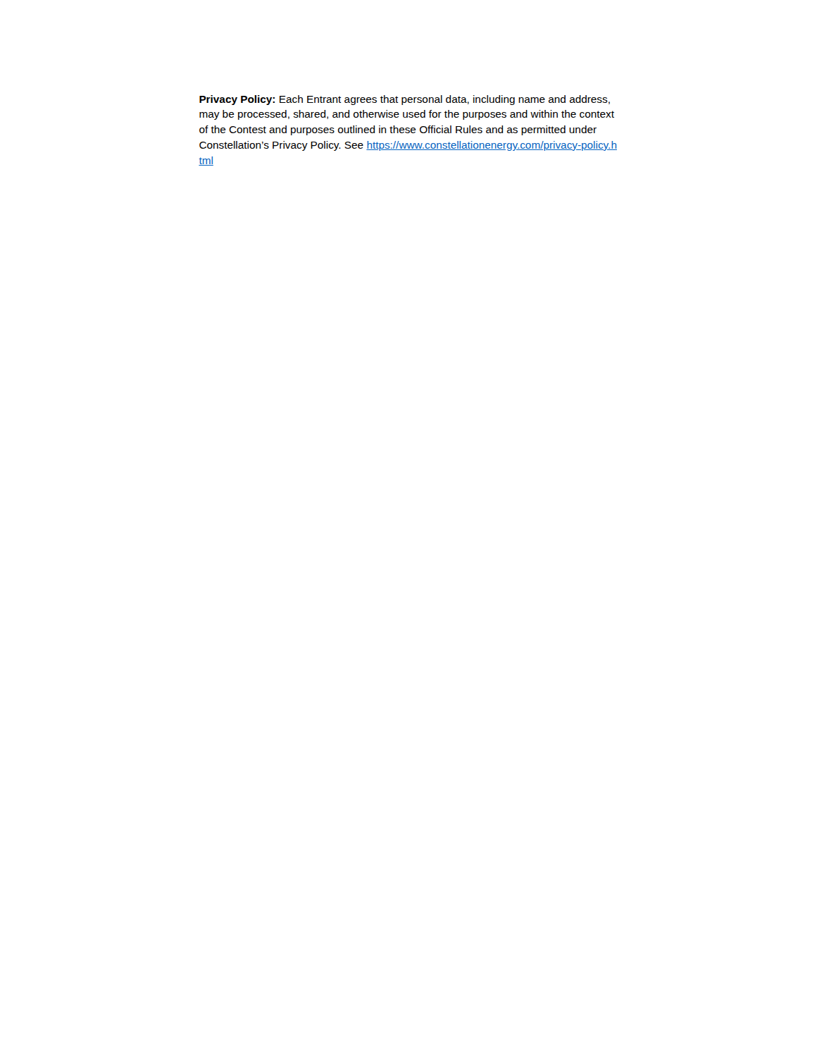Privacy Policy: Each Entrant agrees that personal data, including name and address, may be processed, shared, and otherwise used for the purposes and within the context of the Contest and purposes outlined in these Official Rules and as permitted under Constellation’s Privacy Policy. See https://www.constellationenergy.com/privacy-policy.html